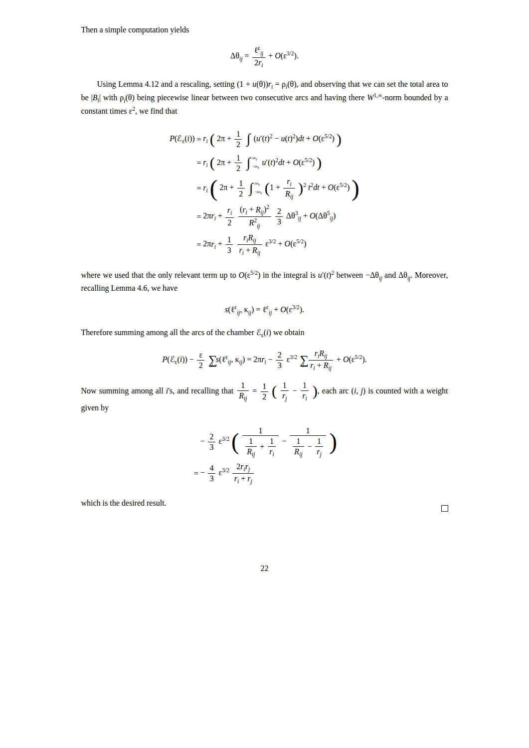Then a simple computation yields
Δθij = ℓεij 2ri + O(ε3/2).
Using Lemma 4.12 and a rescaling, setting (1 + u(θ))ri = ρi(θ), and observing that we can set the total area to be |Bi| with ρi(θ) being piecewise linear between two consecutive arcs and having there W1,∞-norm bounded by a constant times ε2, we find that
| P (ℰ ε ( i )) | = | r i ( 2π + 1 2 ∫ ( u ′( t ) 2 − u ( t ) 2 ) dt + O (ε 5/2 ) ) |
| | = | r i ( 2π + 1 2 ∫ Δθ ij −Δθ ij u ′( t ) 2 dt + O (ε 5/2 ) ) |
| | = | r i ( 2π + 1 2 ∫ Δθ ij −Δθ ij ( 1 + r i R ij ) 2 t 2 dt + O (ε 5/2 ) ) |
| | = | 2π r i + r i 2 ( r i + R ij ) 2 R 2 ij 2 3 Δθ 3 ij + O (Δθ 5 ij ) |
| | = | 2π r i + 1 3 r i R ij r i + R ij ε 3/2 + O (ε 5/2 ) |
where we used that the only relevant term up to O(ε5/2) in the integral is u′(t)2 between −Δθij and Δθij. Moreover, recalling Lemma 4.6, we have
s(ℓεij, κij) = ℓεij + O(ε3/2).
Therefore summing among all the arcs of the chamber ℰε(i) we obtain
P(ℰε(i)) − ε 2 ∑j s(ℓεij, κij) = 2πri − 23 ε3/2 ∑j riRij ri + Rij + O(ε5/2).
Now summing among all i's, and recalling that 1 Rij = 12 ( 1 rj − 1 ri ), each arc (i, j) is counted with a weight given by
| | | − 2 3 ε 3/2 ( 1 1 R ij + 1 r i − 1 1 R ij − 1 r j ) |
| | = | − 4 3 ε 3/2 2 r i r j r i + r j |
which is the desired result.
22